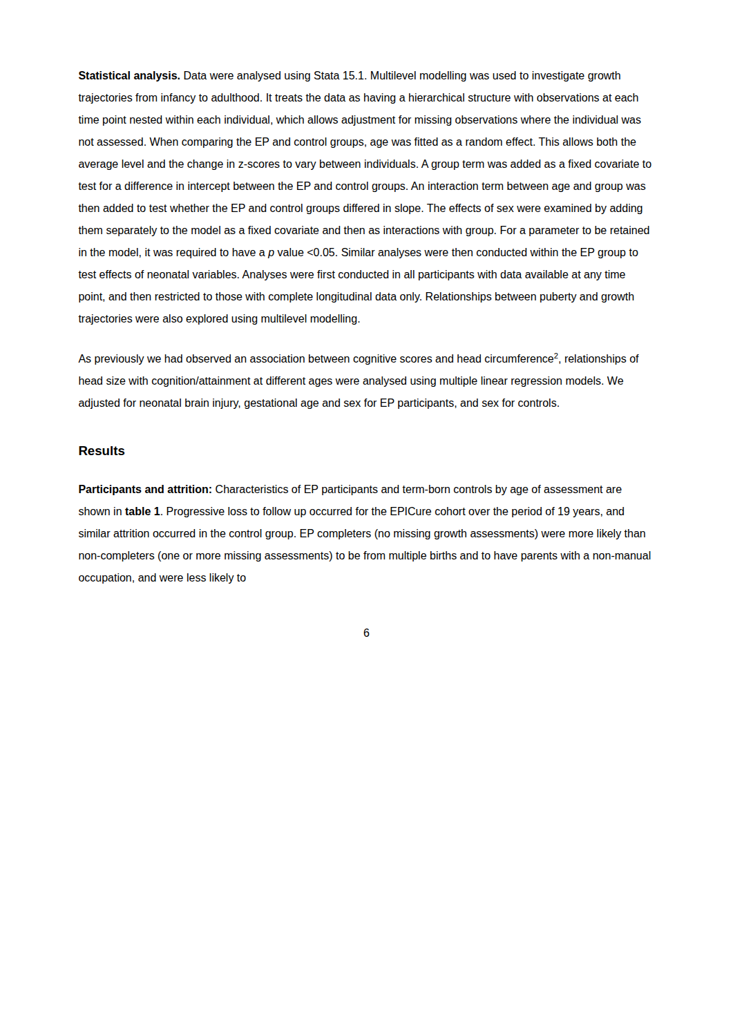Statistical analysis. Data were analysed using Stata 15.1. Multilevel modelling was used to investigate growth trajectories from infancy to adulthood. It treats the data as having a hierarchical structure with observations at each time point nested within each individual, which allows adjustment for missing observations where the individual was not assessed. When comparing the EP and control groups, age was fitted as a random effect. This allows both the average level and the change in z-scores to vary between individuals. A group term was added as a fixed covariate to test for a difference in intercept between the EP and control groups. An interaction term between age and group was then added to test whether the EP and control groups differed in slope. The effects of sex were examined by adding them separately to the model as a fixed covariate and then as interactions with group. For a parameter to be retained in the model, it was required to have a p value <0.05. Similar analyses were then conducted within the EP group to test effects of neonatal variables. Analyses were first conducted in all participants with data available at any time point, and then restricted to those with complete longitudinal data only. Relationships between puberty and growth trajectories were also explored using multilevel modelling.
As previously we had observed an association between cognitive scores and head circumference2, relationships of head size with cognition/attainment at different ages were analysed using multiple linear regression models. We adjusted for neonatal brain injury, gestational age and sex for EP participants, and sex for controls.
Results
Participants and attrition: Characteristics of EP participants and term-born controls by age of assessment are shown in table 1. Progressive loss to follow up occurred for the EPICure cohort over the period of 19 years, and similar attrition occurred in the control group. EP completers (no missing growth assessments) were more likely than non-completers (one or more missing assessments) to be from multiple births and to have parents with a non-manual occupation, and were less likely to
6